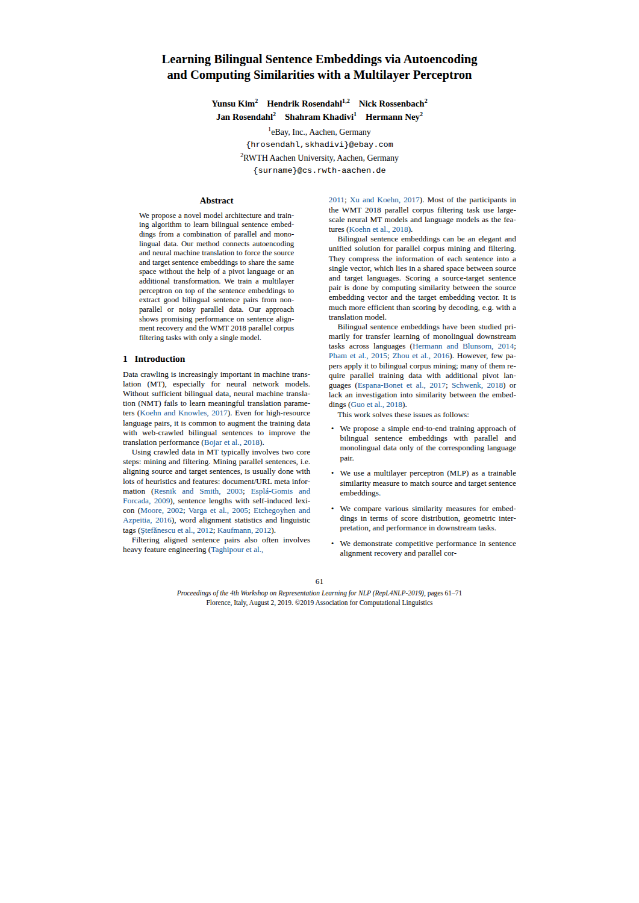Learning Bilingual Sentence Embeddings via Autoencoding
and Computing Similarities with a Multilayer Perceptron
Yunsu Kim2 Hendrik Rosendahl1,2 Nick Rossenbach2
Jan Rosendahl2 Shahram Khadivi1 Hermann Ney2
1eBay, Inc., Aachen, Germany
{hrosendahl,skhadivi}@ebay.com
2RWTH Aachen University, Aachen, Germany
{surname}@cs.rwth-aachen.de
Abstract
We propose a novel model architecture and training algorithm to learn bilingual sentence embeddings from a combination of parallel and monolingual data. Our method connects autoencoding and neural machine translation to force the source and target sentence embeddings to share the same space without the help of a pivot language or an additional transformation. We train a multilayer perceptron on top of the sentence embeddings to extract good bilingual sentence pairs from nonparallel or noisy parallel data. Our approach shows promising performance on sentence alignment recovery and the WMT 2018 parallel corpus filtering tasks with only a single model.
1 Introduction
Data crawling is increasingly important in machine translation (MT), especially for neural network models. Without sufficient bilingual data, neural machine translation (NMT) fails to learn meaningful translation parameters (Koehn and Knowles, 2017). Even for high-resource language pairs, it is common to augment the training data with web-crawled bilingual sentences to improve the translation performance (Bojar et al., 2018).
Using crawled data in MT typically involves two core steps: mining and filtering. Mining parallel sentences, i.e. aligning source and target sentences, is usually done with lots of heuristics and features: document/URL meta information (Resnik and Smith, 2003; Esplá-Gomis and Forcada, 2009), sentence lengths with self-induced lexicon (Moore, 2002; Varga et al., 2005; Etchegoyhen and Azpeitia, 2016), word alignment statistics and linguistic tags (Ştefănescu et al., 2012; Kaufmann, 2012).
Filtering aligned sentence pairs also often involves heavy feature engineering (Taghipour et al.,
2011; Xu and Koehn, 2017). Most of the participants in the WMT 2018 parallel corpus filtering task use large-scale neural MT models and language models as the features (Koehn et al., 2018).
Bilingual sentence embeddings can be an elegant and unified solution for parallel corpus mining and filtering. They compress the information of each sentence into a single vector, which lies in a shared space between source and target languages. Scoring a source-target sentence pair is done by computing similarity between the source embedding vector and the target embedding vector. It is much more efficient than scoring by decoding, e.g. with a translation model.
Bilingual sentence embeddings have been studied primarily for transfer learning of monolingual downstream tasks across languages (Hermann and Blunsom, 2014; Pham et al., 2015; Zhou et al., 2016). However, few papers apply it to bilingual corpus mining; many of them require parallel training data with additional pivot languages (Espana-Bonet et al., 2017; Schwenk, 2018) or lack an investigation into similarity between the embeddings (Guo et al., 2018).
This work solves these issues as follows:
We propose a simple end-to-end training approach of bilingual sentence embeddings with parallel and monolingual data only of the corresponding language pair.
We use a multilayer perceptron (MLP) as a trainable similarity measure to match source and target sentence embeddings.
We compare various similarity measures for embeddings in terms of score distribution, geometric interpretation, and performance in downstream tasks.
We demonstrate competitive performance in sentence alignment recovery and parallel cor-
61
Proceedings of the 4th Workshop on Representation Learning for NLP (RepL4NLP-2019), pages 61–71
Florence, Italy, August 2, 2019. ©2019 Association for Computational Linguistics